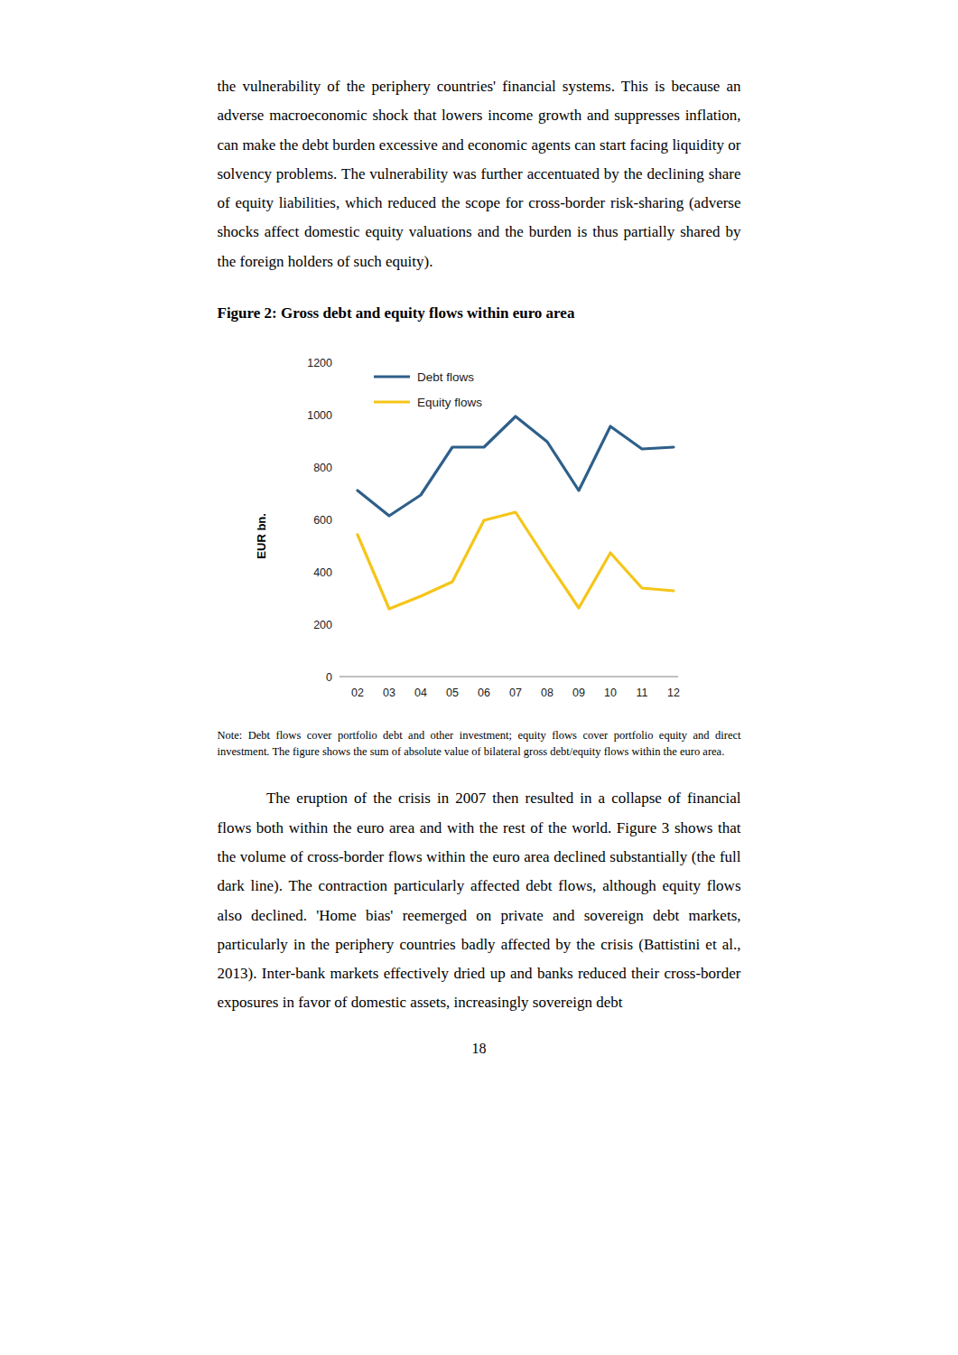the vulnerability of the periphery countries' financial systems. This is because an adverse macroeconomic shock that lowers income growth and suppresses inflation, can make the debt burden excessive and economic agents can start facing liquidity or solvency problems. The vulnerability was further accentuated by the declining share of equity liabilities, which reduced the scope for cross-border risk-sharing (adverse shocks affect domestic equity valuations and the burden is thus partially shared by the foreign holders of such equity).
Figure 2: Gross debt and equity flows within euro area
EUR bn.
1200 1000 800 600 400 200 0 Debt flows Equity flows 02 03 04 05 06 07 08 09 10 11 12
Note: Debt flows cover portfolio debt and other investment; equity flows cover portfolio equity and direct investment. The figure shows the sum of absolute value of bilateral gross debt/equity flows within the euro area.
The eruption of the crisis in 2007 then resulted in a collapse of financial flows both within the euro area and with the rest of the world. Figure 3 shows that the volume of cross-border flows within the euro area declined substantially (the full dark line). The contraction particularly affected debt flows, although equity flows also declined. 'Home bias' reemerged on private and sovereign debt markets, particularly in the periphery countries badly affected by the crisis (Battistini et al., 2013). Inter-bank markets effectively dried up and banks reduced their cross-border exposures in favor of domestic assets, increasingly sovereign debt
18